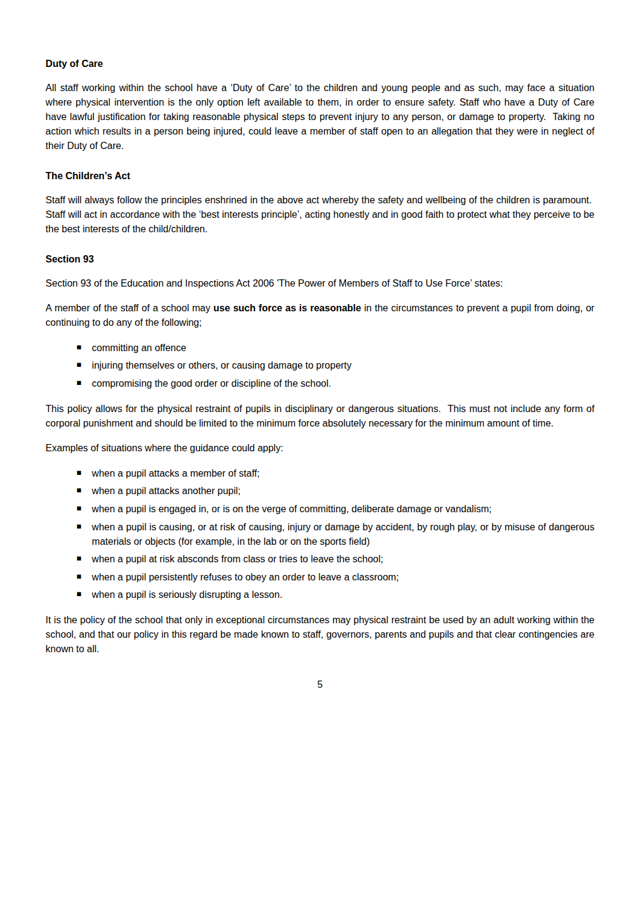Duty of Care
All staff working within the school have a ‘Duty of Care’ to the children and young people and as such, may face a situation where physical intervention is the only option left available to them, in order to ensure safety. Staff who have a Duty of Care have lawful justification for taking reasonable physical steps to prevent injury to any person, or damage to property. Taking no action which results in a person being injured, could leave a member of staff open to an allegation that they were in neglect of their Duty of Care.
The Children’s Act
Staff will always follow the principles enshrined in the above act whereby the safety and wellbeing of the children is paramount. Staff will act in accordance with the ‘best interests principle’, acting honestly and in good faith to protect what they perceive to be the best interests of the child/children.
Section 93
Section 93 of the Education and Inspections Act 2006 'The Power of Members of Staff to Use Force’ states:
A member of the staff of a school may use such force as is reasonable in the circumstances to prevent a pupil from doing, or continuing to do any of the following;
committing an offence
injuring themselves or others, or causing damage to property
compromising the good order or discipline of the school.
This policy allows for the physical restraint of pupils in disciplinary or dangerous situations. This must not include any form of corporal punishment and should be limited to the minimum force absolutely necessary for the minimum amount of time.
Examples of situations where the guidance could apply:
when a pupil attacks a member of staff;
when a pupil attacks another pupil;
when a pupil is engaged in, or is on the verge of committing, deliberate damage or vandalism;
when a pupil is causing, or at risk of causing, injury or damage by accident, by rough play, or by misuse of dangerous materials or objects (for example, in the lab or on the sports field)
when a pupil at risk absconds from class or tries to leave the school;
when a pupil persistently refuses to obey an order to leave a classroom;
when a pupil is seriously disrupting a lesson.
It is the policy of the school that only in exceptional circumstances may physical restraint be used by an adult working within the school, and that our policy in this regard be made known to staff, governors, parents and pupils and that clear contingencies are known to all.
5